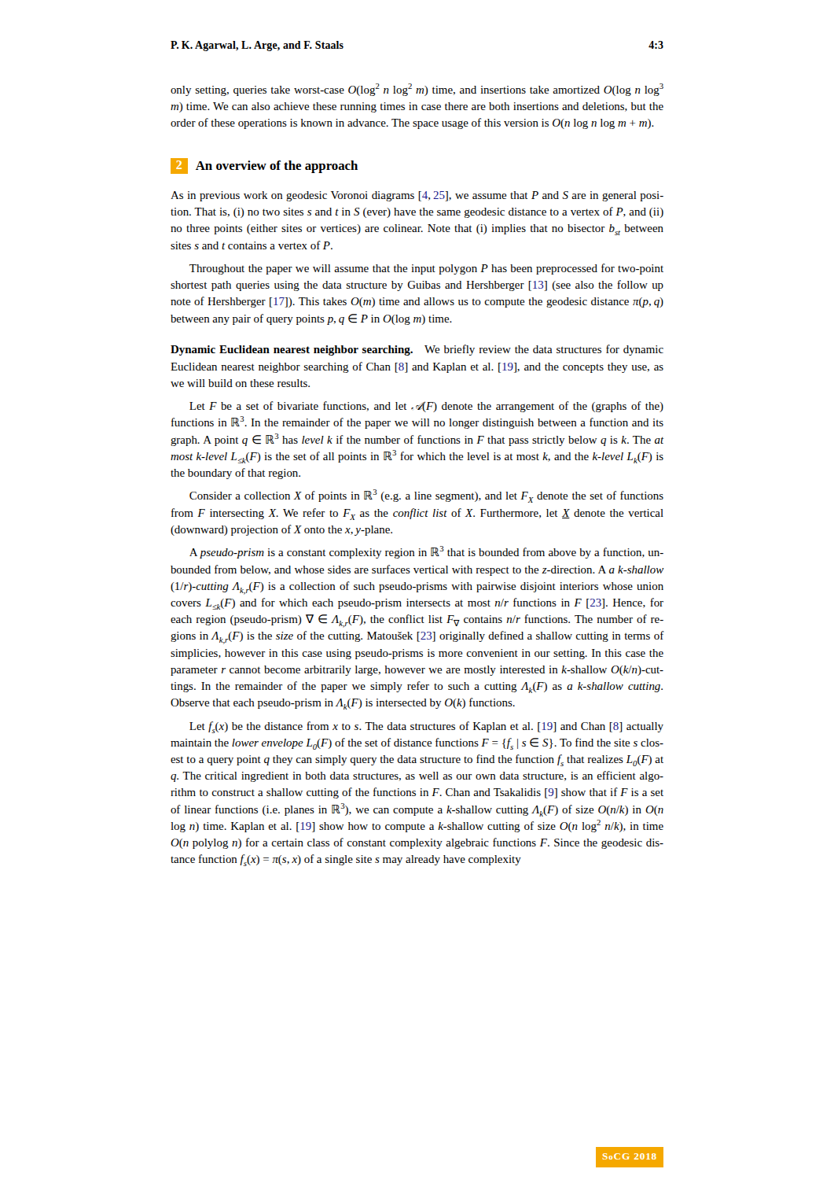P. K. Agarwal, L. Arge, and F. Staals 4:3
only setting, queries take worst-case O(log2 n log2 m) time, and insertions take amortized O(log n log3 m) time. We can also achieve these running times in case there are both insertions and deletions, but the order of these operations is known in advance. The space usage of this version is O(n log n log m + m).
2 An overview of the approach
As in previous work on geodesic Voronoi diagrams [4, 25], we assume that P and S are in general position. That is, (i) no two sites s and t in S (ever) have the same geodesic distance to a vertex of P, and (ii) no three points (either sites or vertices) are colinear. Note that (i) implies that no bisector bst between sites s and t contains a vertex of P.
Throughout the paper we will assume that the input polygon P has been preprocessed for two-point shortest path queries using the data structure by Guibas and Hershberger [13] (see also the follow up note of Hershberger [17]). This takes O(m) time and allows us to compute the geodesic distance π(p, q) between any pair of query points p, q ∈ P in O(log m) time.
Dynamic Euclidean nearest neighbor searching. We briefly review the data structures for dynamic Euclidean nearest neighbor searching of Chan [8] and Kaplan et al. [19], and the concepts they use, as we will build on these results.
Let F be a set of bivariate functions, and let 𝒜(F) denote the arrangement of the (graphs of the) functions in ℝ3. In the remainder of the paper we will no longer distinguish between a function and its graph. A point q ∈ ℝ3 has level k if the number of functions in F that pass strictly below q is k. The at most k-level L≤k(F) is the set of all points in ℝ3 for which the level is at most k, and the k-level Lk(F) is the boundary of that region.
Consider a collection X of points in ℝ3 (e.g. a line segment), and let FX denote the set of functions from F intersecting X. We refer to FX as the conflict list of X. Furthermore, let X denote the vertical (downward) projection of X onto the x, y-plane.
A pseudo-prism is a constant complexity region in ℝ3 that is bounded from above by a function, unbounded from below, and whose sides are surfaces vertical with respect to the z-direction. A a k-shallow (1/r)-cutting Λk,r(F) is a collection of such pseudo-prisms with pairwise disjoint interiors whose union covers L≤k(F) and for which each pseudo-prism intersects at most n/r functions in F [23]. Hence, for each region (pseudo-prism) ∇ ∈ Λk,r(F), the conflict list F∇ contains n/r functions. The number of regions in Λk,r(F) is the size of the cutting. Matoušek [23] originally defined a shallow cutting in terms of simplicies, however in this case using pseudo-prisms is more convenient in our setting. In this case the parameter r cannot become arbitrarily large, however we are mostly interested in k-shallow O(k/n)-cuttings. In the remainder of the paper we simply refer to such a cutting Λk(F) as a k-shallow cutting. Observe that each pseudo-prism in Λk(F) is intersected by O(k) functions.
Let fs(x) be the distance from x to s. The data structures of Kaplan et al. [19] and Chan [8] actually maintain the lower envelope L0(F) of the set of distance functions F = {fs | s ∈ S}. To find the site s closest to a query point q they can simply query the data structure to find the function fs that realizes L0(F) at q. The critical ingredient in both data structures, as well as our own data structure, is an efficient algorithm to construct a shallow cutting of the functions in F. Chan and Tsakalidis [9] show that if F is a set of linear functions (i.e. planes in ℝ3), we can compute a k-shallow cutting Λk(F) of size O(n/k) in O(n log n) time. Kaplan et al. [19] show how to compute a k-shallow cutting of size O(n log2 n/k), in time O(n polylog n) for a certain class of constant complexity algebraic functions F. Since the geodesic distance function fs(x) = π(s, x) of a single site s may already have complexity
So CG 2018